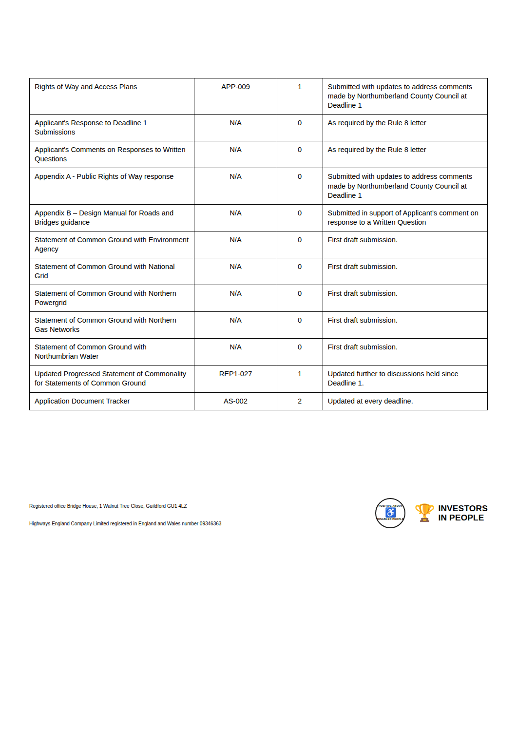| Rights of Way and Access Plans | APP-009 | 1 | Submitted with updates to address comments made by Northumberland County Council at Deadline 1 |
| Applicant's Response to Deadline 1 Submissions | N/A | 0 | As required by the Rule 8 letter |
| Applicant's Comments on Responses to Written Questions | N/A | 0 | As required by the Rule 8 letter |
| Appendix A - Public Rights of Way response | N/A | 0 | Submitted with updates to address comments made by Northumberland County Council at Deadline 1 |
| Appendix B – Design Manual for Roads and Bridges guidance | N/A | 0 | Submitted in support of Applicant’s comment on response to a Written Question |
| Statement of Common Ground with Environment Agency | N/A | 0 | First draft submission. |
| Statement of Common Ground with National Grid | N/A | 0 | First draft submission. |
| Statement of Common Ground with Northern Powergrid | N/A | 0 | First draft submission. |
| Statement of Common Ground with Northern Gas Networks | N/A | 0 | First draft submission. |
| Statement of Common Ground with Northumbrian Water | N/A | 0 | First draft submission. |
| Updated Progressed Statement of Commonality for Statements of Common Ground | REP1-027 | 1 | Updated further to discussions held since Deadline 1. |
| Application Document Tracker | AS-002 | 2 | Updated at every deadline. |
Registered office Bridge House, 1 Walnut Tree Close, Guildford GU1 4LZ
Highways England Company Limited registered in England and Wales number 09346363
POSITIVE ABOUT ♿ DISABLED PEOPLE
🏆 INVESTORS
IN PEOPLE